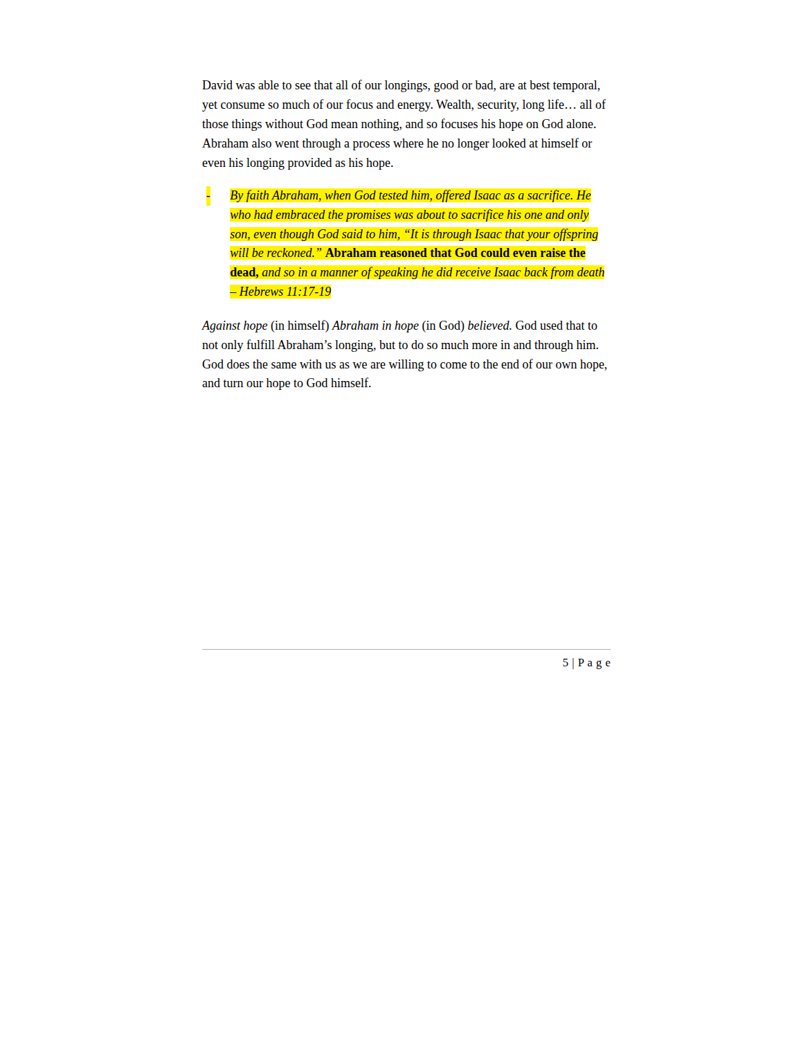David was able to see that all of our longings, good or bad, are at best temporal, yet consume so much of our focus and energy. Wealth, security, long life… all of those things without God mean nothing, and so focuses his hope on God alone. Abraham also went through a process where he no longer looked at himself or even his longing provided as his hope.
- By faith Abraham, when God tested him, offered Isaac as a sacrifice. He who had embraced the promises was about to sacrifice his one and only son, even though God said to him, “It is through Isaac that your offspring will be reckoned.” Abraham reasoned that God could even raise the dead, and so in a manner of speaking he did receive Isaac back from death – Hebrews 11:17-19
Against hope (in himself) Abraham in hope (in God) believed. God used that to not only fulfill Abraham’s longing, but to do so much more in and through him. God does the same with us as we are willing to come to the end of our own hope, and turn our hope to God himself.
5 | P a g e